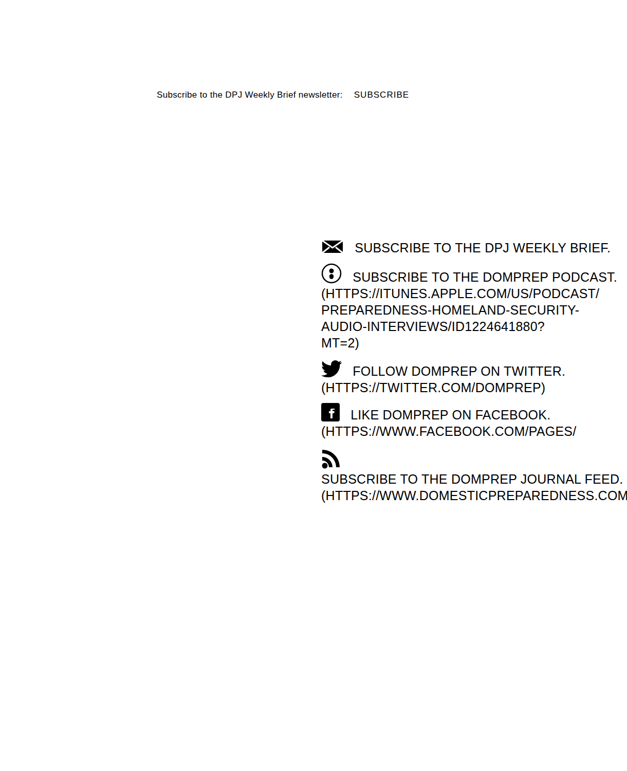Subscribe to the DPJ Weekly Brief newsletter:SUBSCRIBE
SUBSCRIBE TO THE DPJ WEEKLY BRIEF.
SUBSCRIBE TO THE DOMPREP PODCAST.
(HTTPS://ITUNES.APPLE.COM/US/PODCAST/
PREPAREDNESS-HOMELAND-SECURITY-
AUDIO-INTERVIEWS/ID1224641880?
MT=2)
FOLLOW DOMPREP ON TWITTER.
(HTTPS://TWITTER.COM/DOMPREP)
LIKE DOMPREP ON FACEBOOK.
(HTTPS://WWW.FACEBOOK.COM/PAGES/
SUBSCRIBE TO THE DOMPREP JOURNAL FEED.
(HTTPS://WWW.DOMESTICPREPAREDNESS.COM/